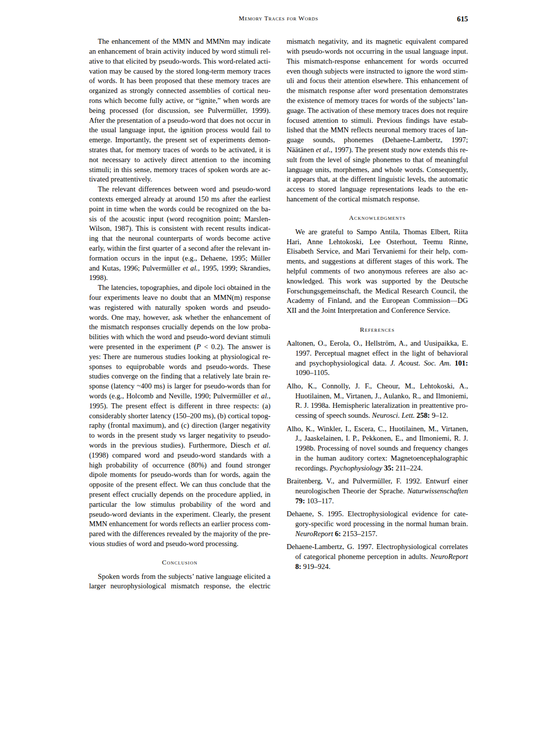Memory Traces for Words 615
The enhancement of the MMN and MMNm may indicate an enhancement of brain activity induced by word stimuli relative to that elicited by pseudo-words. This word-related activation may be caused by the stored long-term memory traces of words. It has been proposed that these memory traces are organized as strongly connected assemblies of cortical neurons which become fully active, or “ignite,” when words are being processed (for discussion, see Pulvermüller, 1999). After the presentation of a pseudo-word that does not occur in the usual language input, the ignition process would fail to emerge. Importantly, the present set of experiments demonstrates that, for memory traces of words to be activated, it is not necessary to actively direct attention to the incoming stimuli; in this sense, memory traces of spoken words are activated preattentively.
The relevant differences between word and pseudo-word contexts emerged already at around 150 ms after the earliest point in time when the words could be recognized on the basis of the acoustic input (word recognition point; Marslen-Wilson, 1987). This is consistent with recent results indicating that the neuronal counterparts of words become active early, within the first quarter of a second after the relevant information occurs in the input (e.g., Dehaene, 1995; Müller and Kutas, 1996; Pulvermüller et al., 1995, 1999; Skrandies, 1998).
The latencies, topographies, and dipole loci obtained in the four experiments leave no doubt that an MMN(m) response was registered with naturally spoken words and pseudo-words. One may, however, ask whether the enhancement of the mismatch responses crucially depends on the low probabilities with which the word and pseudo-word deviant stimuli were presented in the experiment (P < 0.2). The answer is yes: There are numerous studies looking at physiological responses to equiprobable words and pseudo-words. These studies converge on the finding that a relatively late brain response (latency ~400 ms) is larger for pseudo-words than for words (e.g., Holcomb and Neville, 1990; Pulvermüller et al., 1995). The present effect is different in three respects: (a) considerably shorter latency (150–200 ms), (b) cortical topography (frontal maximum), and (c) direction (larger negativity to words in the present study vs larger negativity to pseudo-words in the previous studies). Furthermore, Diesch et al. (1998) compared word and pseudo-word standards with a high probability of occurrence (80%) and found stronger dipole moments for pseudo-words than for words, again the opposite of the present effect. We can thus conclude that the present effect crucially depends on the procedure applied, in particular the low stimulus probability of the word and pseudo-word deviants in the experiment. Clearly, the present MMN enhancement for words reflects an earlier process compared with the differences revealed by the majority of the previous studies of word and pseudo-word processing.
Conclusion
Spoken words from the subjects’ native language elicited a larger neurophysiological mismatch response, the electric mismatch negativity, and its magnetic equivalent compared with pseudo-words not occurring in the usual language input. This mismatch-response enhancement for words occurred even though subjects were instructed to ignore the word stimuli and focus their attention elsewhere. This enhancement of the mismatch response after word presentation demonstrates the existence of memory traces for words of the subjects’ language. The activation of these memory traces does not require focused attention to stimuli. Previous findings have established that the MMN reflects neuronal memory traces of language sounds, phonemes (Dehaene-Lambertz, 1997; Näätänen et al., 1997). The present study now extends this result from the level of single phonemes to that of meaningful language units, morphemes, and whole words. Consequently, it appears that, at the different linguistic levels, the automatic access to stored language representations leads to the enhancement of the cortical mismatch response.
Acknowledgments
We are grateful to Sampo Antila, Thomas Elbert, Riita Hari, Anne Lehtokoski, Lee Osterhout, Teemu Rinne, Elisabeth Service, and Mari Tervaniemi for their help, comments, and suggestions at different stages of this work. The helpful comments of two anonymous referees are also acknowledged. This work was supported by the Deutsche Forschungsgemeinschaft, the Medical Research Council, the Academy of Finland, and the European Commission—DG XII and the Joint Interpretation and Conference Service.
References
Aaltonen, O., Eerola, O., Hellström, A., and Uusipaikka, E. 1997. Perceptual magnet effect in the light of behavioral and psychophysiological data. J. Acoust. Soc. Am. 101: 1090–1105.
Alho, K., Connolly, J. F., Cheour, M., Lehtokoski, A., Huotilainen, M., Virtanen, J., Aulanko, R., and Ilmoniemi, R. J. 1998a. Hemispheric lateralization in preattentive processing of speech sounds. Neurosci. Lett. 258: 9–12.
Alho, K., Winkler, I., Escera, C., Huotilainen, M., Virtanen, J., Jaaskelainen, I. P., Pekkonen, E., and Ilmoniemi, R. J. 1998b. Processing of novel sounds and frequency changes in the human auditory cortex: Magnetoencephalographic recordings. Psychophysiology 35: 211–224.
Braitenberg, V., and Pulvermüller, F. 1992. Entwurf einer neurologischen Theorie der Sprache. Naturwissenschaften 79: 103–117.
Dehaene, S. 1995. Electrophysiological evidence for category-specific word processing in the normal human brain. NeuroReport 6: 2153–2157.
Dehaene-Lambertz, G. 1997. Electrophysiological correlates of categorical phoneme perception in adults. NeuroReport 8: 919–924.